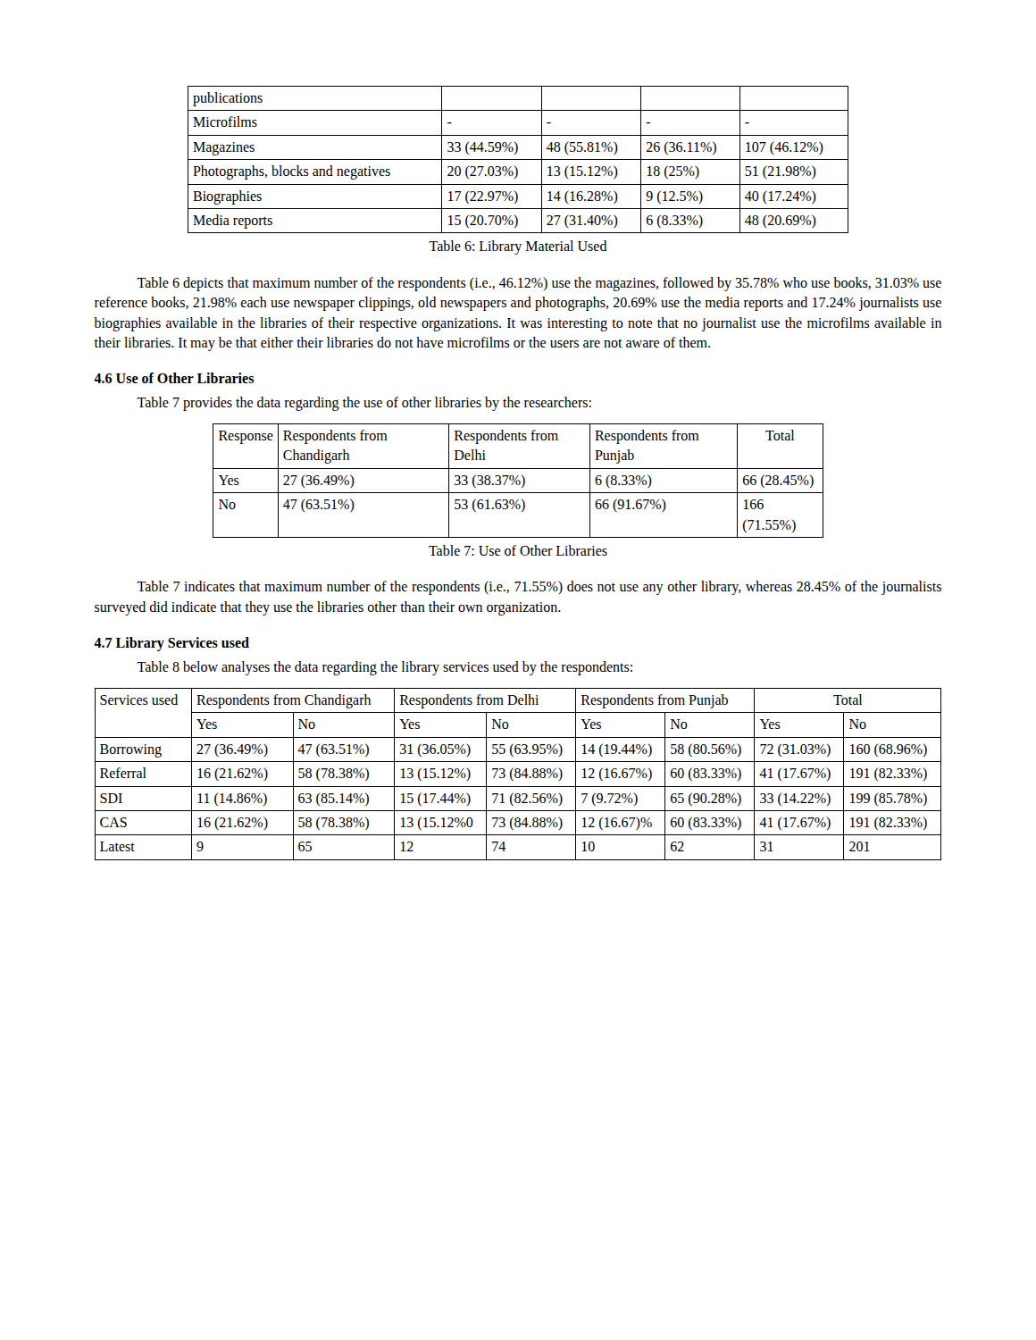| publications | | | | |
| Microfilms | - | - | - | - |
| Magazines | 33 (44.59%) | 48 (55.81%) | 26 (36.11%) | 107 (46.12%) |
| Photographs, blocks and negatives | 20 (27.03%) | 13 (15.12%) | 18 (25%) | 51 (21.98%) |
| Biographies | 17 (22.97%) | 14 (16.28%) | 9 (12.5%) | 40 (17.24%) |
| Media reports | 15 (20.70%) | 27 (31.40%) | 6 (8.33%) | 48 (20.69%) |
Table 6: Library Material Used
Table 6 depicts that maximum number of the respondents (i.e., 46.12%) use the magazines, followed by 35.78% who use books, 31.03% use reference books, 21.98% each use newspaper clippings, old newspapers and photographs, 20.69% use the media reports and 17.24% journalists use biographies available in the libraries of their respective organizations. It was interesting to note that no journalist use the microfilms available in their libraries. It may be that either their libraries do not have microfilms or the users are not aware of them.
4.6 Use of Other Libraries
Table 7 provides the data regarding the use of other libraries by the researchers:
| Response | Respondents from Chandigarh | Respondents from Delhi | Respondents from Punjab | Total |
| Yes | 27 (36.49%) | 33 (38.37%) | 6 (8.33%) | 66 (28.45%) |
| No | 47 (63.51%) | 53 (61.63%) | 66 (91.67%) | 166 (71.55%) |
Table 7: Use of Other Libraries
Table 7 indicates that maximum number of the respondents (i.e., 71.55%) does not use any other library, whereas 28.45% of the journalists surveyed did indicate that they use the libraries other than their own organization.
4.7 Library Services used
Table 8 below analyses the data regarding the library services used by the respondents:
| Services used | Respondents from Chandigarh | Respondents from Delhi | Respondents from Punjab | Total |
| Yes | No | Yes | No | Yes | No | Yes | No |
| Borrowing | 27 (36.49%) | 47 (63.51%) | 31 (36.05%) | 55 (63.95%) | 14 (19.44%) | 58 (80.56%) | 72 (31.03%) | 160 (68.96%) |
| Referral | 16 (21.62%) | 58 (78.38%) | 13 (15.12%) | 73 (84.88%) | 12 (16.67%) | 60 (83.33%) | 41 (17.67%) | 191 (82.33%) |
| SDI | 11 (14.86%) | 63 (85.14%) | 15 (17.44%) | 71 (82.56%) | 7 (9.72%) | 65 (90.28%) | 33 (14.22%) | 199 (85.78%) |
| CAS | 16 (21.62%) | 58 (78.38%) | 13 (15.12%0 | 73 (84.88%) | 12 (16.67)% | 60 (83.33%) | 41 (17.67%) | 191 (82.33%) |
| Latest | 9 | 65 | 12 | 74 | 10 | 62 | 31 | 201 |